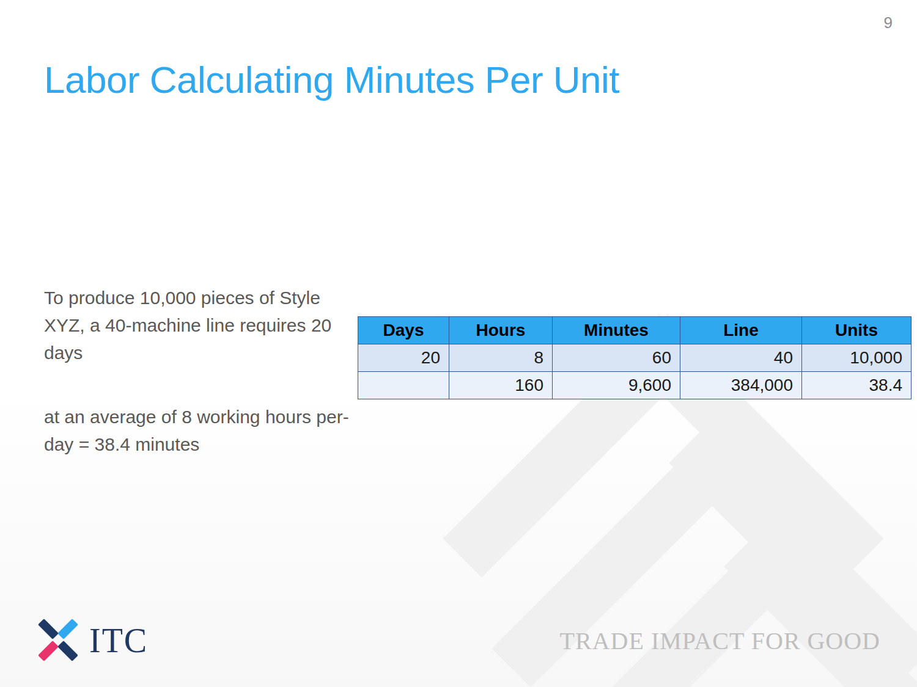9
Labor Calculating Minutes Per Unit
To produce 10,000 pieces of Style XYZ, a 40-machine line requires 20 days
at an average of 8 working hours per-day = 38.4 minutes
| Days | Hours | Minutes | Line | Units |
| --- | --- | --- | --- | --- |
| 20 | 8 | 60 | 40 | 10,000 |
| | 160 | 9,600 | 384,000 | 38.4 |
ITC
TRADE IMPACT FOR GOOD